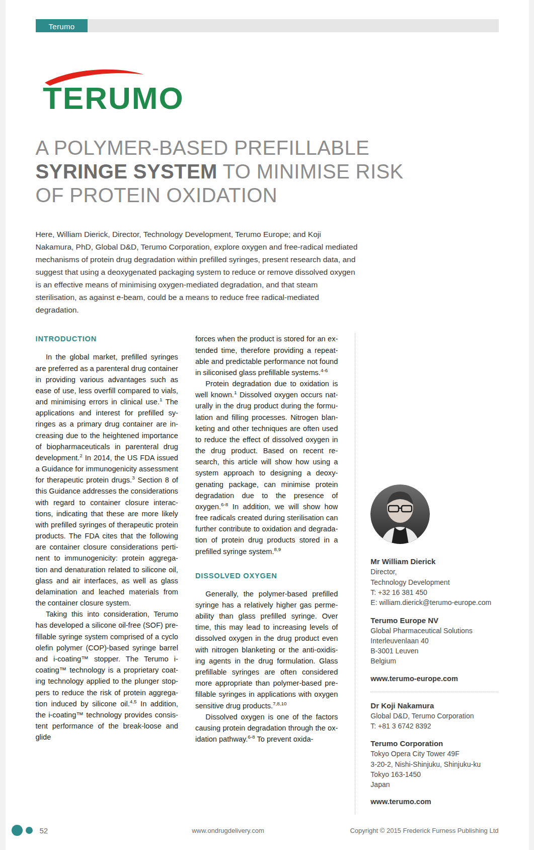Terumo
TERUMO
A POLYMER-BASED PREFILLABLE
SYRINGE SYSTEM TO MINIMISE RISK
OF PROTEIN OXIDATION
Here, William Dierick, Director, Technology Development, Terumo Europe; and Koji Nakamura, PhD, Global D&D, Terumo Corporation, explore oxygen and free-radical mediated mechanisms of protein drug degradation within prefilled syringes, present research data, and suggest that using a deoxygenated packaging system to reduce or remove dissolved oxygen is an effective means of minimising oxygen-mediated degradation, and that steam sterilisation, as against e-beam, could be a means to reduce free radical-mediated degradation.
INTRODUCTION
In the global market, prefilled syringes are preferred as a parenteral drug container in providing various advantages such as ease of use, less overfill compared to vials, and minimising errors in clinical use.1 The applications and interest for prefilled syringes as a primary drug container are increasing due to the heightened importance of biopharmaceuticals in parenteral drug development.2 In 2014, the US FDA issued a Guidance for immunogenicity assessment for therapeutic protein drugs.3 Section 8 of this Guidance addresses the considerations with regard to container closure interactions, indicating that these are more likely with prefilled syringes of therapeutic protein products. The FDA cites that the following are container closure considerations pertinent to immunogenicity: protein aggregation and denaturation related to silicone oil, glass and air interfaces, as well as glass delamination and leached materials from the container closure system.
Taking this into consideration, Terumo has developed a silicone oil-free (SOF) prefillable syringe system comprised of a cyclo olefin polymer (COP)-based syringe barrel and i-coating™ stopper. The Terumo i-coating™ technology is a proprietary coating technology applied to the plunger stoppers to reduce the risk of protein aggregation induced by silicone oil.4,5 In addition, the i-coating™ technology provides consistent performance of the break-loose and glide
forces when the product is stored for an extended time, therefore providing a repeatable and predictable performance not found in siliconised glass prefillable systems.4-6
Protein degradation due to oxidation is well known.1 Dissolved oxygen occurs naturally in the drug product during the formulation and filling processes. Nitrogen blanketing and other techniques are often used to reduce the effect of dissolved oxygen in the drug product. Based on recent research, this article will show how using a system approach to designing a deoxygenating package, can minimise protein degradation due to the presence of oxygen.6-8 In addition, we will show how free radicals created during sterilisation can further contribute to oxidation and degradation of protein drug products stored in a prefilled syringe system.8,9
DISSOLVED OXYGEN
Generally, the polymer-based prefilled syringe has a relatively higher gas permeability than glass prefilled syringe. Over time, this may lead to increasing levels of dissolved oxygen in the drug product even with nitrogen blanketing or the anti-oxidising agents in the drug formulation. Glass prefillable syringes are often considered more appropriate than polymer-based prefillable syringes in applications with oxygen sensitive drug products.7,8,10
Dissolved oxygen is one of the factors causing protein degradation through the oxidation pathway.6-8 To prevent oxida-
Mr William Dierick
Director,
Technology Development
T: +32 16 381 450
E: william.dierick@terumo-europe.com
Terumo Europe NV
Global Pharmaceutical Solutions
Interleuvenlaan 40
B-3001 Leuven
Belgium
www.terumo-europe.com
Dr Koji Nakamura
Global D&D, Terumo Corporation
T: +81 3 6742 8392
Terumo Corporation
Tokyo Opera City Tower 49F
3-20-2, Nishi-Shinjuku, Shinjuku-ku
Tokyo 163-1450
Japan
www.terumo.com
52
www.ondrugdelivery.com
Copyright © 2015 Frederick Furness Publishing Ltd